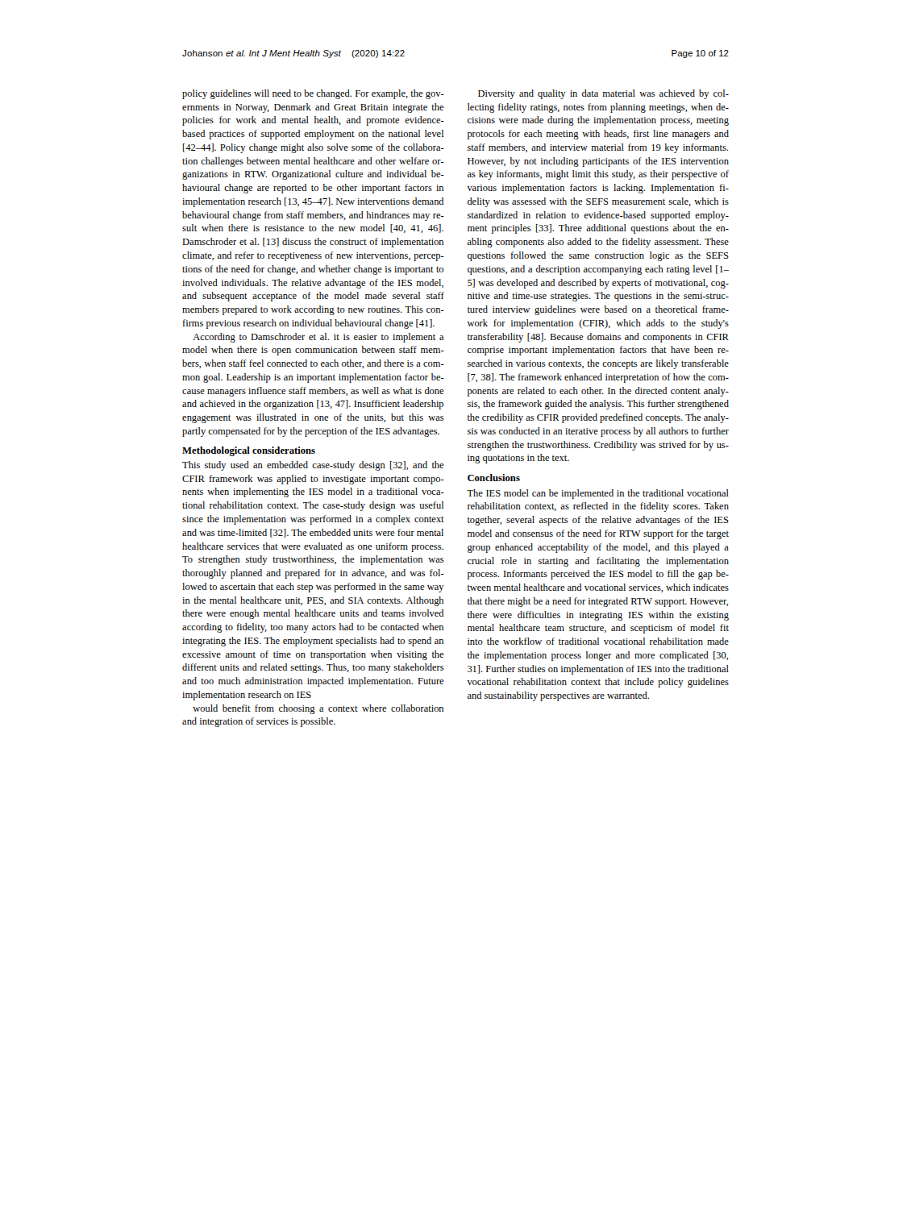Johanson et al. Int J Ment Health Syst (2020) 14:22
Page 10 of 12
policy guidelines will need to be changed. For example, the governments in Norway, Denmark and Great Britain integrate the policies for work and mental health, and promote evidence-based practices of supported employment on the national level [42–44]. Policy change might also solve some of the collaboration challenges between mental healthcare and other welfare organizations in RTW. Organizational culture and individual behavioural change are reported to be other important factors in implementation research [13, 45–47]. New interventions demand behavioural change from staff members, and hindrances may result when there is resistance to the new model [40, 41, 46]. Damschroder et al. [13] discuss the construct of implementation climate, and refer to receptiveness of new interventions, perceptions of the need for change, and whether change is important to involved individuals. The relative advantage of the IES model, and subsequent acceptance of the model made several staff members prepared to work according to new routines. This confirms previous research on individual behavioural change [41].
According to Damschroder et al. it is easier to implement a model when there is open communication between staff members, when staff feel connected to each other, and there is a common goal. Leadership is an important implementation factor because managers influence staff members, as well as what is done and achieved in the organization [13, 47]. Insufficient leadership engagement was illustrated in one of the units, but this was partly compensated for by the perception of the IES advantages.
Methodological considerations
This study used an embedded case-study design [32], and the CFIR framework was applied to investigate important components when implementing the IES model in a traditional vocational rehabilitation context. The case-study design was useful since the implementation was performed in a complex context and was time-limited [32]. The embedded units were four mental healthcare services that were evaluated as one uniform process. To strengthen study trustworthiness, the implementation was thoroughly planned and prepared for in advance, and was followed to ascertain that each step was performed in the same way in the mental healthcare unit, PES, and SIA contexts. Although there were enough mental healthcare units and teams involved according to fidelity, too many actors had to be contacted when integrating the IES. The employment specialists had to spend an excessive amount of time on transportation when visiting the different units and related settings. Thus, too many stakeholders and too much administration impacted implementation. Future implementation research on IES
would benefit from choosing a context where collaboration and integration of services is possible.
Diversity and quality in data material was achieved by collecting fidelity ratings, notes from planning meetings, when decisions were made during the implementation process, meeting protocols for each meeting with heads, first line managers and staff members, and interview material from 19 key informants. However, by not including participants of the IES intervention as key informants, might limit this study, as their perspective of various implementation factors is lacking. Implementation fidelity was assessed with the SEFS measurement scale, which is standardized in relation to evidence-based supported employment principles [33]. Three additional questions about the enabling components also added to the fidelity assessment. These questions followed the same construction logic as the SEFS questions, and a description accompanying each rating level [1–5] was developed and described by experts of motivational, cognitive and time-use strategies. The questions in the semi-structured interview guidelines were based on a theoretical framework for implementation (CFIR), which adds to the study's transferability [48]. Because domains and components in CFIR comprise important implementation factors that have been researched in various contexts, the concepts are likely transferable [7, 38]. The framework enhanced interpretation of how the components are related to each other. In the directed content analysis, the framework guided the analysis. This further strengthened the credibility as CFIR provided predefined concepts. The analysis was conducted in an iterative process by all authors to further strengthen the trustworthiness. Credibility was strived for by using quotations in the text.
Conclusions
The IES model can be implemented in the traditional vocational rehabilitation context, as reflected in the fidelity scores. Taken together, several aspects of the relative advantages of the IES model and consensus of the need for RTW support for the target group enhanced acceptability of the model, and this played a crucial role in starting and facilitating the implementation process. Informants perceived the IES model to fill the gap between mental healthcare and vocational services, which indicates that there might be a need for integrated RTW support. However, there were difficulties in integrating IES within the existing mental healthcare team structure, and scepticism of model fit into the workflow of traditional vocational rehabilitation made the implementation process longer and more complicated [30, 31]. Further studies on implementation of IES into the traditional vocational rehabilitation context that include policy guidelines and sustainability perspectives are warranted.